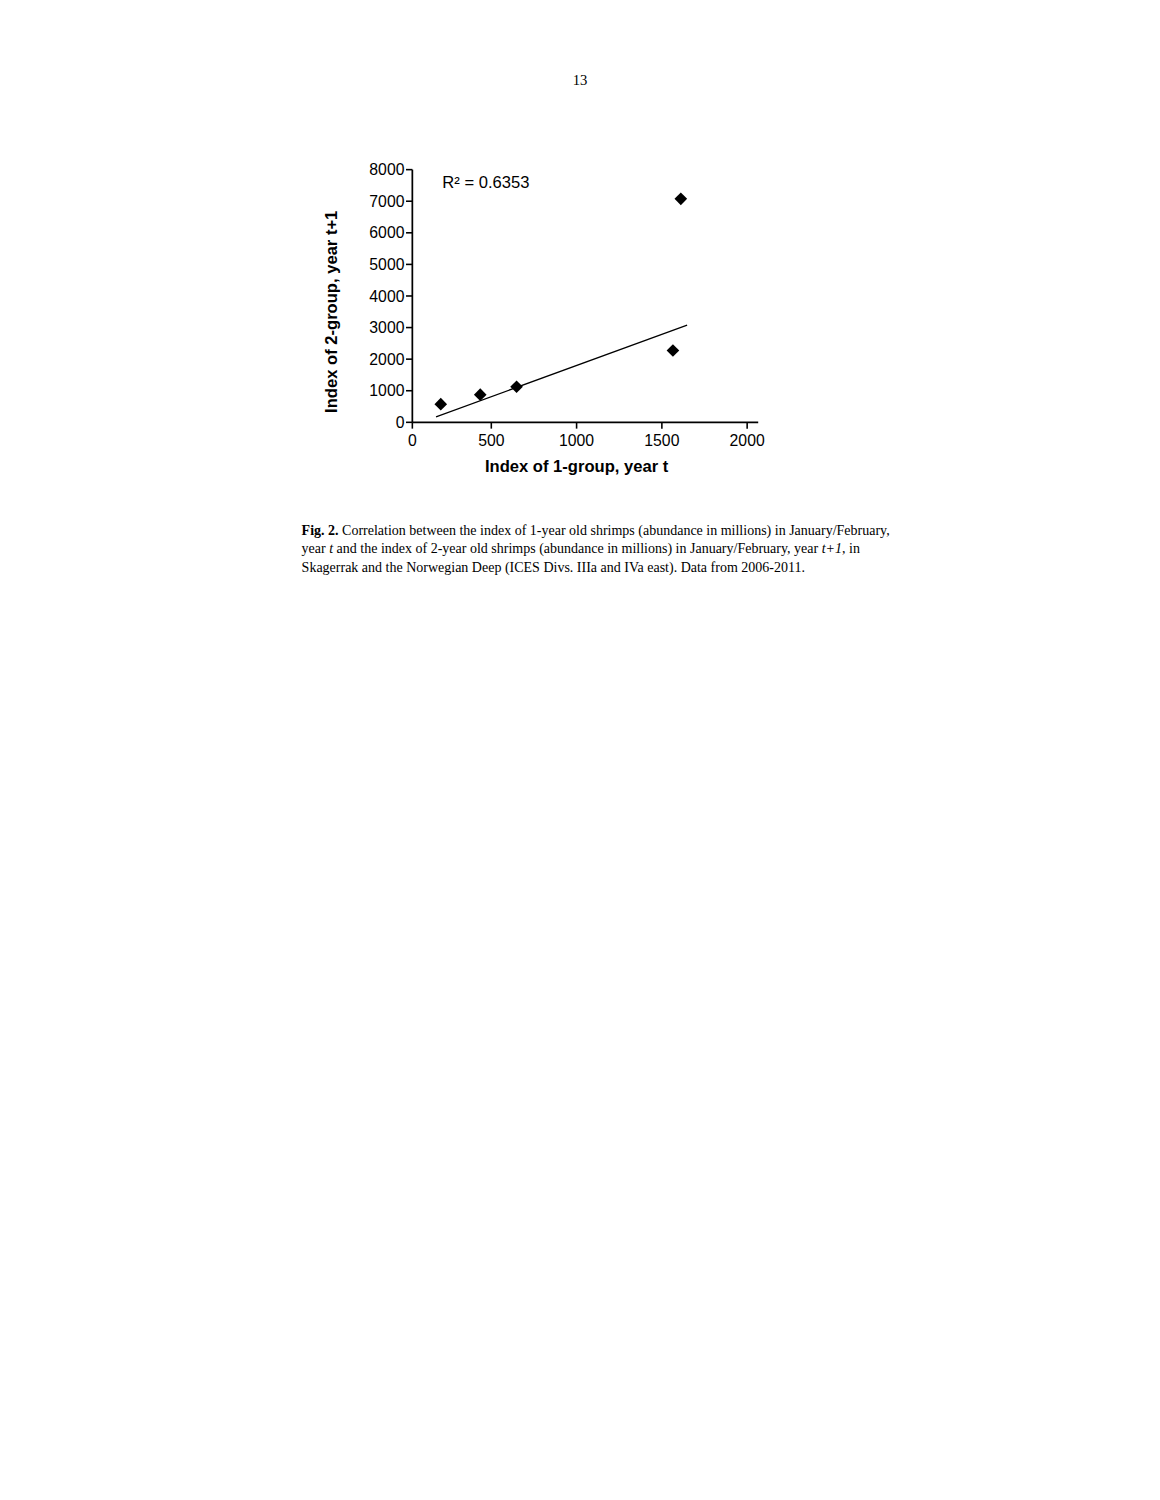13
Correlation between index of 1-group (year t) and index of 2-group (year t+1) Index of 2-group, year t+1 Index of 1-group, year t 8000 7000 6000 5000 4000 3000 2000 1000 0 0 500 1000 1500 2000 R² = 0.6353
Fig. 2. Correlation between the index of 1-year old shrimps (abundance in millions) in January/February, year t and the index of 2-year old shrimps (abundance in millions) in January/February, year t+1, in Skagerrak and the Norwegian Deep (ICES Divs. IIIa and IVa east). Data from 2006-2011.